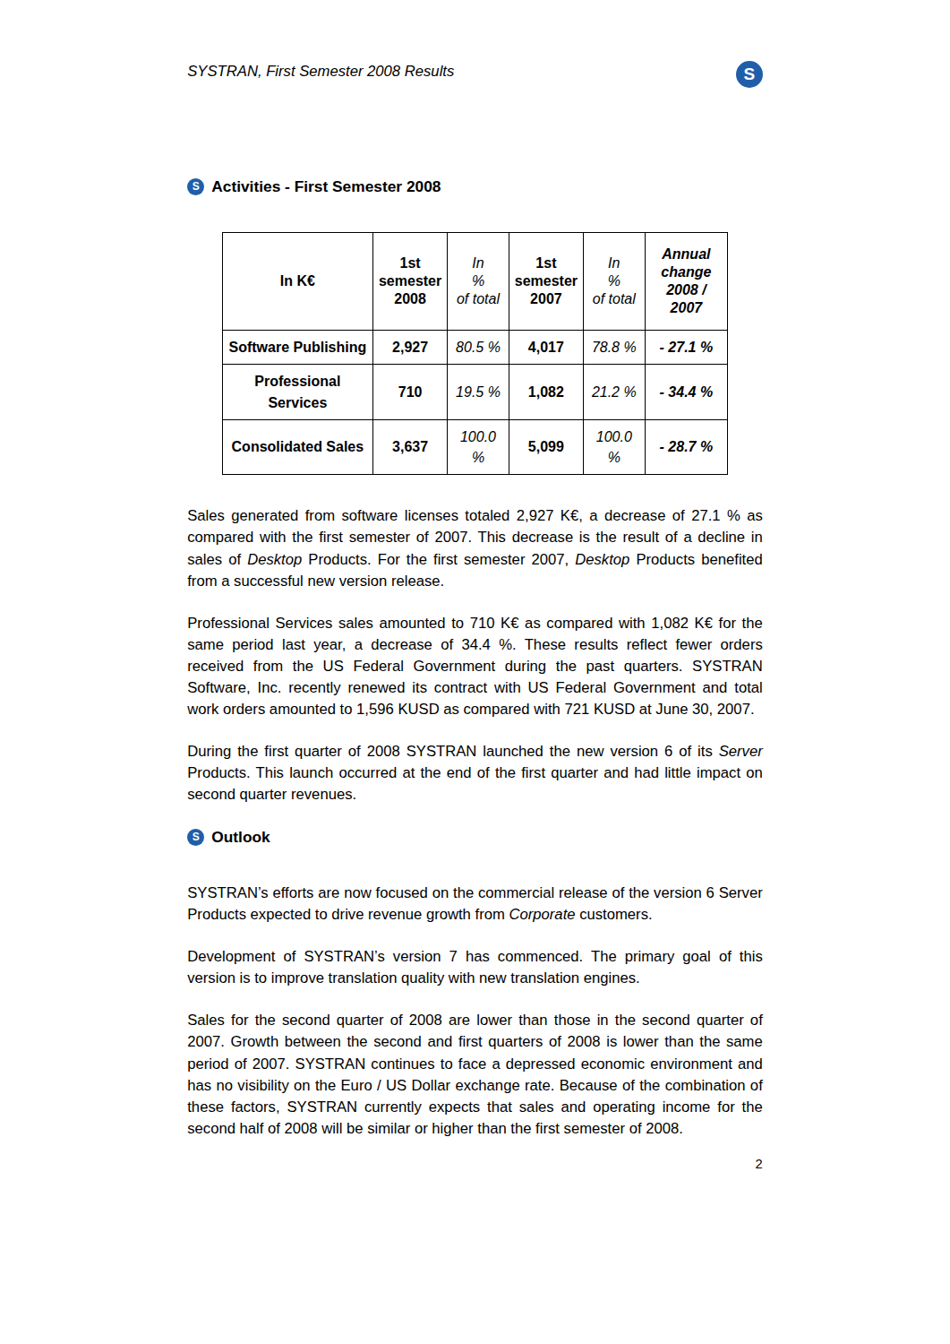SYSTRAN, First Semester 2008 Results
Activities - First Semester 2008
| In K€ | 1st semester 2008 | In % of total | 1st semester 2007 | In % of total | Annual change 2008 / 2007 |
| --- | --- | --- | --- | --- | --- |
| Software Publishing | 2,927 | 80.5 % | 4,017 | 78.8 % | - 27.1 % |
| Professional Services | 710 | 19.5 % | 1,082 | 21.2 % | - 34.4 % |
| Consolidated Sales | 3,637 | 100.0 % | 5,099 | 100.0 % | - 28.7 % |
Sales generated from software licenses totaled 2,927 K€, a decrease of 27.1 % as compared with the first semester of 2007. This decrease is the result of a decline in sales of Desktop Products. For the first semester 2007, Desktop Products benefited from a successful new version release.
Professional Services sales amounted to 710 K€ as compared with 1,082 K€ for the same period last year, a decrease of 34.4 %. These results reflect fewer orders received from the US Federal Government during the past quarters. SYSTRAN Software, Inc. recently renewed its contract with US Federal Government and total work orders amounted to 1,596 KUSD as compared with 721 KUSD at June 30, 2007.
During the first quarter of 2008 SYSTRAN launched the new version 6 of its Server Products. This launch occurred at the end of the first quarter and had little impact on second quarter revenues.
Outlook
SYSTRAN’s efforts are now focused on the commercial release of the version 6 Server Products expected to drive revenue growth from Corporate customers.
Development of SYSTRAN’s version 7 has commenced. The primary goal of this version is to improve translation quality with new translation engines.
Sales for the second quarter of 2008 are lower than those in the second quarter of 2007. Growth between the second and first quarters of 2008 is lower than the same period of 2007. SYSTRAN continues to face a depressed economic environment and has no visibility on the Euro / US Dollar exchange rate. Because of the combination of these factors, SYSTRAN currently expects that sales and operating income for the second half of 2008 will be similar or higher than the first semester of 2008.
2